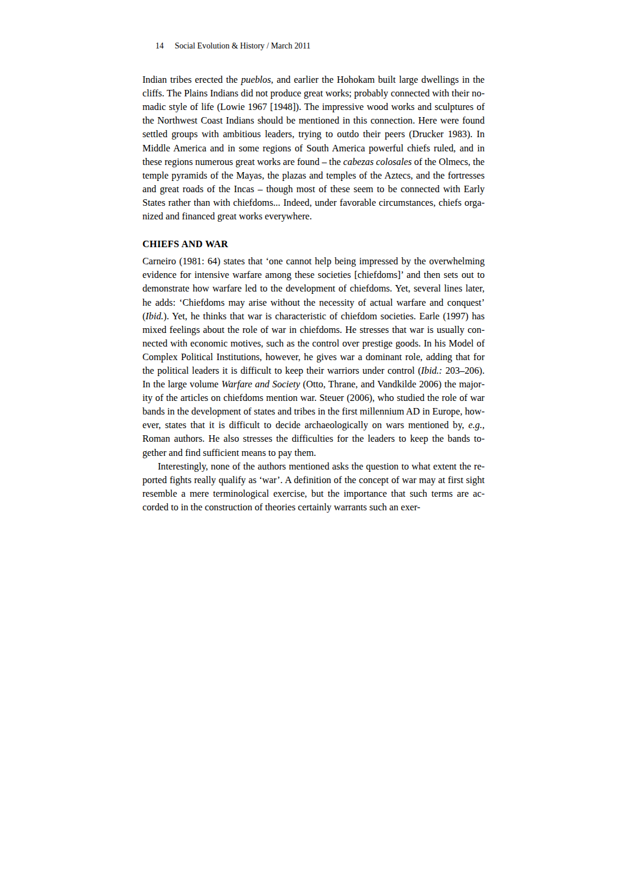14 Social Evolution & History / March 2011
Indian tribes erected the pueblos, and earlier the Hohokam built large dwellings in the cliffs. The Plains Indians did not produce great works; probably connected with their nomadic style of life (Lowie 1967 [1948]). The impressive wood works and sculptures of the Northwest Coast Indians should be mentioned in this connection. Here were found settled groups with ambitious leaders, trying to outdo their peers (Drucker 1983). In Middle America and in some regions of South America powerful chiefs ruled, and in these regions numerous great works are found – the cabezas colosales of the Olmecs, the temple pyramids of the Mayas, the plazas and temples of the Aztecs, and the fortresses and great roads of the Incas – though most of these seem to be connected with Early States rather than with chiefdoms... Indeed, under favorable circumstances, chiefs organized and financed great works everywhere.
Chiefs and War
Carneiro (1981: 64) states that ‘one cannot help being impressed by the overwhelming evidence for intensive warfare among these societies [chiefdoms]’ and then sets out to demonstrate how warfare led to the development of chiefdoms. Yet, several lines later, he adds: ‘Chiefdoms may arise without the necessity of actual warfare and conquest’ (Ibid.). Yet, he thinks that war is characteristic of chiefdom societies. Earle (1997) has mixed feelings about the role of war in chiefdoms. He stresses that war is usually connected with economic motives, such as the control over prestige goods. In his Model of Complex Political Institutions, however, he gives war a dominant role, adding that for the political leaders it is difficult to keep their warriors under control (Ibid.: 203–206). In the large volume Warfare and Society (Otto, Thrane, and Vandkilde 2006) the majority of the articles on chiefdoms mention war. Steuer (2006), who studied the role of war bands in the development of states and tribes in the first millennium AD in Europe, however, states that it is difficult to decide archaeologically on wars mentioned by, e.g., Roman authors. He also stresses the difficulties for the leaders to keep the bands together and find sufficient means to pay them.
Interestingly, none of the authors mentioned asks the question to what extent the reported fights really qualify as ‘war’. A definition of the concept of war may at first sight resemble a mere terminological exercise, but the importance that such terms are accorded to in the construction of theories certainly warrants such an exer-